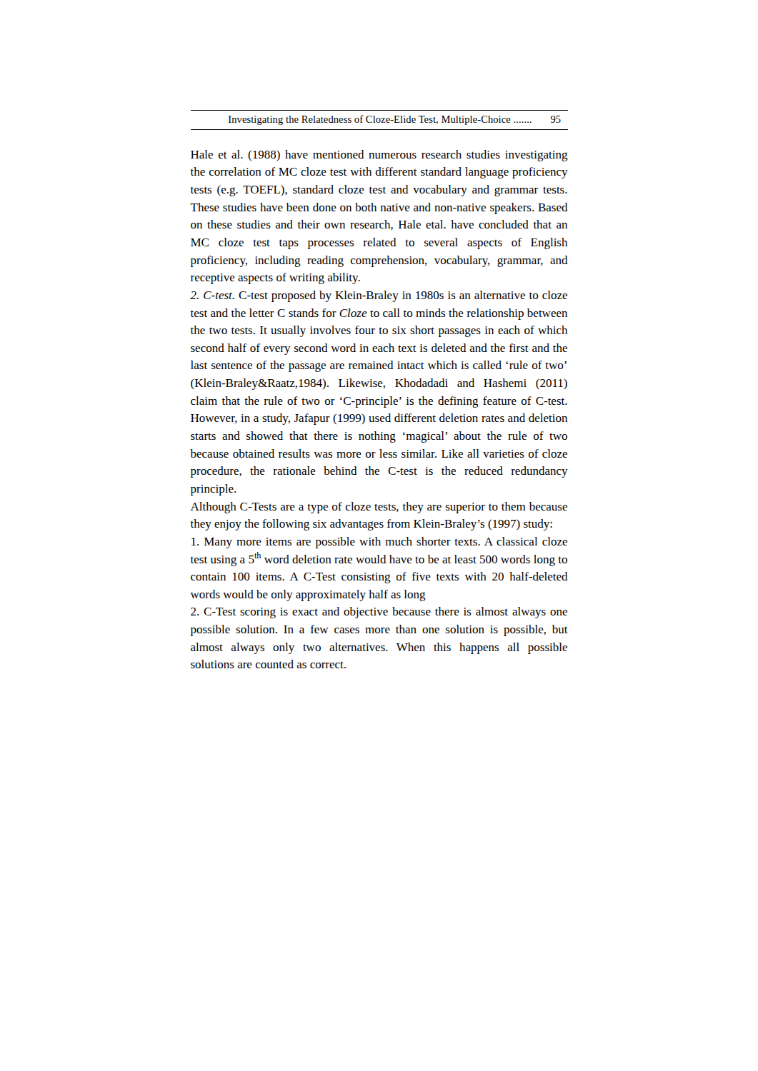Investigating the Relatedness of Cloze-Elide Test, Multiple-Choice ....... 95
Hale et al. (1988) have mentioned numerous research studies investigating the correlation of MC cloze test with different standard language proficiency tests (e.g. TOEFL), standard cloze test and vocabulary and grammar tests. These studies have been done on both native and non-native speakers. Based on these studies and their own research, Hale etal. have concluded that an MC cloze test taps processes related to several aspects of English proficiency, including reading comprehension, vocabulary, grammar, and receptive aspects of writing ability.
2. C-test. C-test proposed by Klein-Braley in 1980s is an alternative to cloze test and the letter C stands for Cloze to call to minds the relationship between the two tests. It usually involves four to six short passages in each of which second half of every second word in each text is deleted and the first and the last sentence of the passage are remained intact which is called ‘rule of two’ (Klein-Braley&Raatz,1984). Likewise, Khodadadi and Hashemi (2011) claim that the rule of two or ‘C-principle’ is the defining feature of C-test. However, in a study, Jafapur (1999) used different deletion rates and deletion starts and showed that there is nothing ‘magical’ about the rule of two because obtained results was more or less similar. Like all varieties of cloze procedure, the rationale behind the C-test is the reduced redundancy principle.
Although C-Tests are a type of cloze tests, they are superior to them because they enjoy the following six advantages from Klein-Braley’s (1997) study:
1. Many more items are possible with much shorter texts. A classical cloze test using a 5th word deletion rate would have to be at least 500 words long to contain 100 items. A C-Test consisting of five texts with 20 half-deleted words would be only approximately half as long
2. C-Test scoring is exact and objective because there is almost always one possible solution. In a few cases more than one solution is possible, but almost always only two alternatives. When this happens all possible solutions are counted as correct.